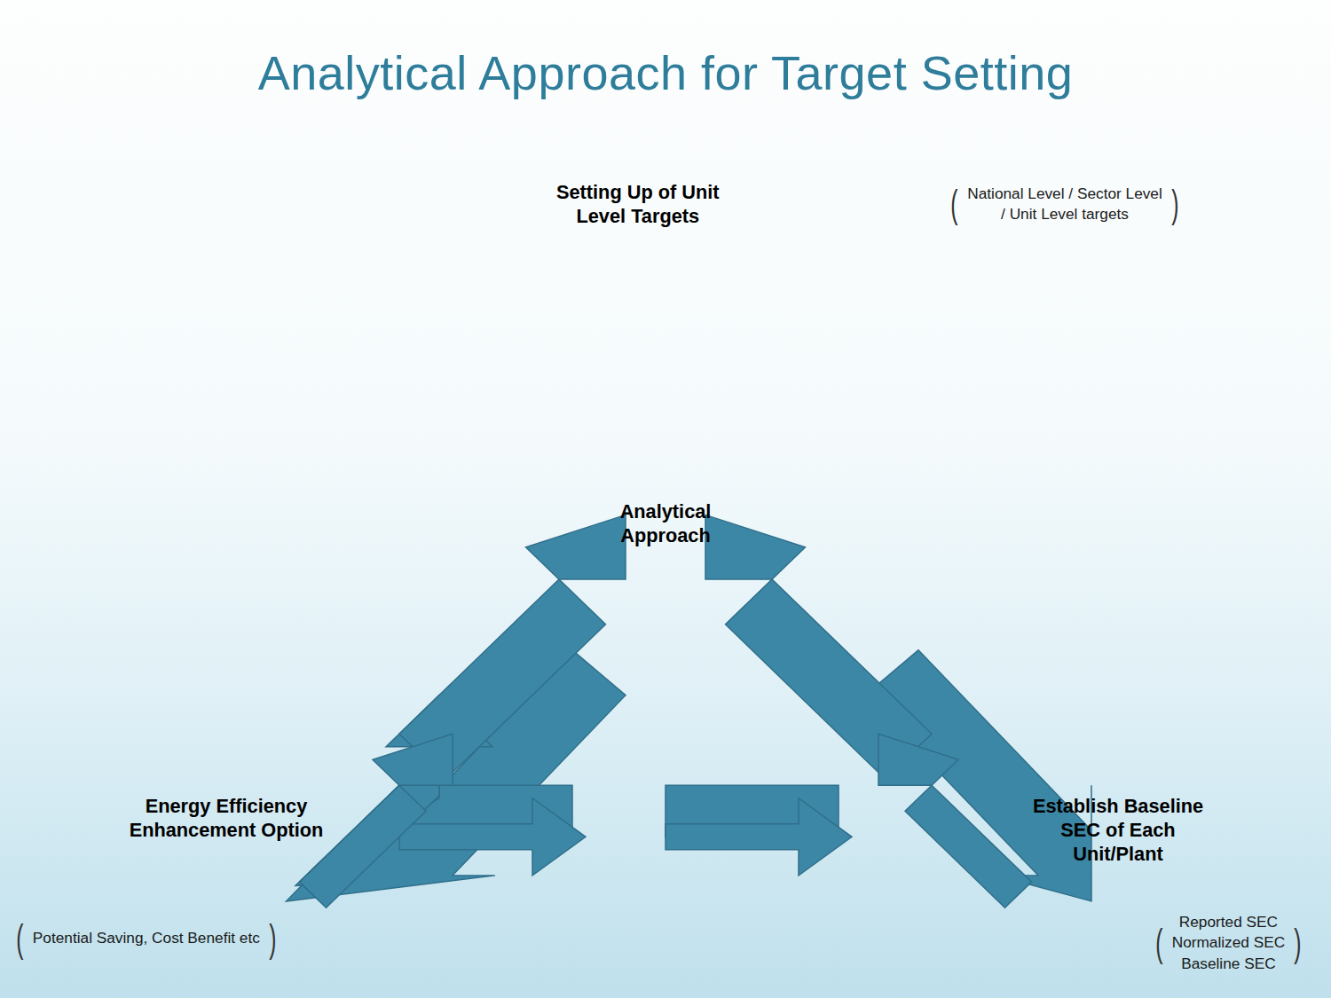Analytical Approach for Target Setting
Setting Up of Unit
Level Targets
Analytical
Approach
Energy Efficiency
Enhancement Option
Establish Baseline
SEC of Each
Unit/Plant
( National Level / Sector Level
/ Unit Level targets )
( Potential Saving, Cost Benefit etc )
( Reported SEC
Normalized SEC
Baseline SEC )